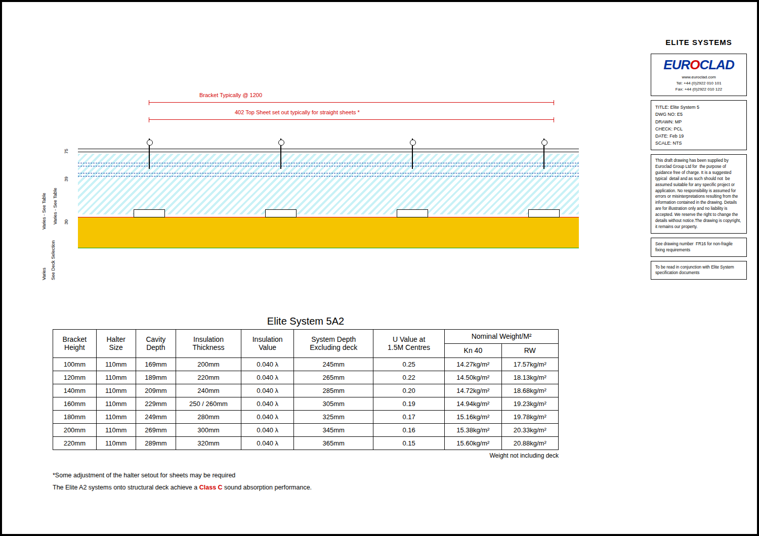ELITE SYSTEMS
EUROCLAD
www.euroclad.com
Tel: +44 (0)2922 010 101
Fax: +44 (0)2922 010 122
TITLE: Elite System 5
DWG NO: E5
DRAWN: MP
CHECK: PCL
DATE: Feb 19
SCALE: NTS
This draft drawing has been supplied by Euroclad Group Ltd for the purpose of guidance free of charge. It is a suggested typical detail and as such should not be assumed suitable for any specific project or application. No responsibility is assumed for errors or misinterpretations resulting from the information contained in the drawing. Details are for illustration only and no liability is accepted. We reserve the right to change the details without notice.The drawing is copyright, it remains our property.
See drawing number FR16 for non-fragile fixing requirements
To be read in conjunction with Elite System specification documents
Bracket Typically @ 1200
402 Top Sheet set out typically for straight sheets *
Varies - See Table
Varies - See Table
75
39
30
Varies
See Deck Selection
Elite System 5A2
| Bracket Height | Halter Size | Cavity Depth | Insulation Thickness | Insulation Value | System Depth Excluding deck | U Value at 1.5M Centres | Nominal Weight/M² |
| --- | --- | --- | --- | --- | --- | --- | --- |
| Kn 40 | RW |
| 100mm | 110mm | 169mm | 200mm | 0.040 λ | 245mm | 0.25 | 14.27kg/m² | 17.57kg/m² |
| 120mm | 110mm | 189mm | 220mm | 0.040 λ | 265mm | 0.22 | 14.50kg/m² | 18.13kg/m² |
| 140mm | 110mm | 209mm | 240mm | 0.040 λ | 285mm | 0.20 | 14.72kg/m² | 18.68kg/m² |
| 160mm | 110mm | 229mm | 250 / 260mm | 0.040 λ | 305mm | 0.19 | 14.94kg/m² | 19.23kg/m² |
| 180mm | 110mm | 249mm | 280mm | 0.040 λ | 325mm | 0.17 | 15.16kg/m² | 19.78kg/m² |
| 200mm | 110mm | 269mm | 300mm | 0.040 λ | 345mm | 0.16 | 15.38kg/m² | 20.33kg/m² |
| 220mm | 110mm | 289mm | 320mm | 0.040 λ | 365mm | 0.15 | 15.60kg/m² | 20.88kg/m² |
Weight not including deck
*Some adjustment of the halter setout for sheets may be required
The Elite A2 systems onto structural deck achieve a Class C sound absorption performance.